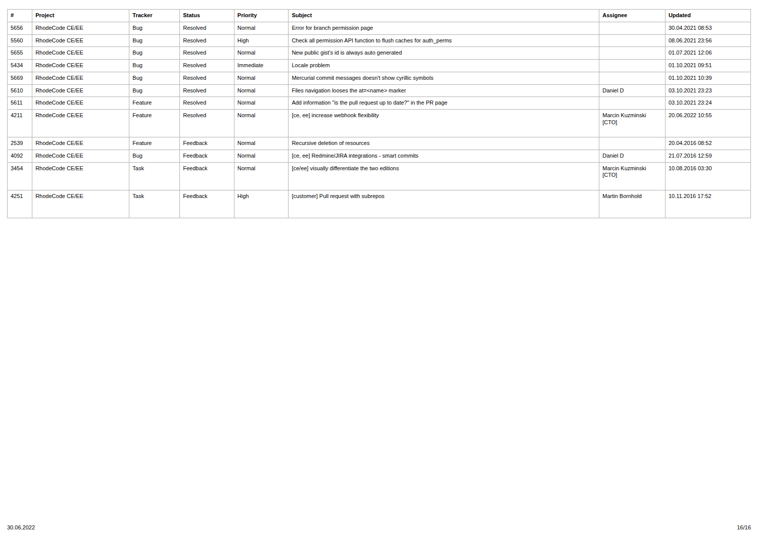| # | Project | Tracker | Status | Priority | Subject | Assignee | Updated |
| --- | --- | --- | --- | --- | --- | --- | --- |
| 5656 | RhodeCode CE/EE | Bug | Resolved | Normal | Error for branch permission page | | 30.04.2021 08:53 |
| 5560 | RhodeCode CE/EE | Bug | Resolved | High | Check all permission API function to flush caches for auth_perms | | 08.06.2021 23:56 |
| 5655 | RhodeCode CE/EE | Bug | Resolved | Normal | New public gist's id is always auto generated | | 01.07.2021 12:06 |
| 5434 | RhodeCode CE/EE | Bug | Resolved | Immediate | Locale problem | | 01.10.2021 09:51 |
| 5669 | RhodeCode CE/EE | Bug | Resolved | Normal | Mercurial commit messages doesn't show cyrillic symbols | | 01.10.2021 10:39 |
| 5610 | RhodeCode CE/EE | Bug | Resolved | Normal | Files navigation looses the at=<name> marker | Daniel D | 03.10.2021 23:23 |
| 5611 | RhodeCode CE/EE | Feature | Resolved | Normal | Add information "is the pull request up to date?" in the PR page | | 03.10.2021 23:24 |
| 4211 | RhodeCode CE/EE | Feature | Resolved | Normal | [ce, ee] increase webhook flexibility | Marcin Kuzminski [CTO] | 20.06.2022 10:55 |
| 2539 | RhodeCode CE/EE | Feature | Feedback | Normal | Recursive deletion of resources | | 20.04.2016 08:52 |
| 4092 | RhodeCode CE/EE | Bug | Feedback | Normal | [ce, ee] Redmine/JIRA integrations - smart commits | Daniel D | 21.07.2016 12:59 |
| 3454 | RhodeCode CE/EE | Task | Feedback | Normal | [ce/ee] visually differentiate the two editions | Marcin Kuzminski [CTO] | 10.08.2016 03:30 |
| 4251 | RhodeCode CE/EE | Task | Feedback | High | [customer] Pull request with subrepos | Martin Bornhold | 10.11.2016 17:52 |
30.06.2022 16/16